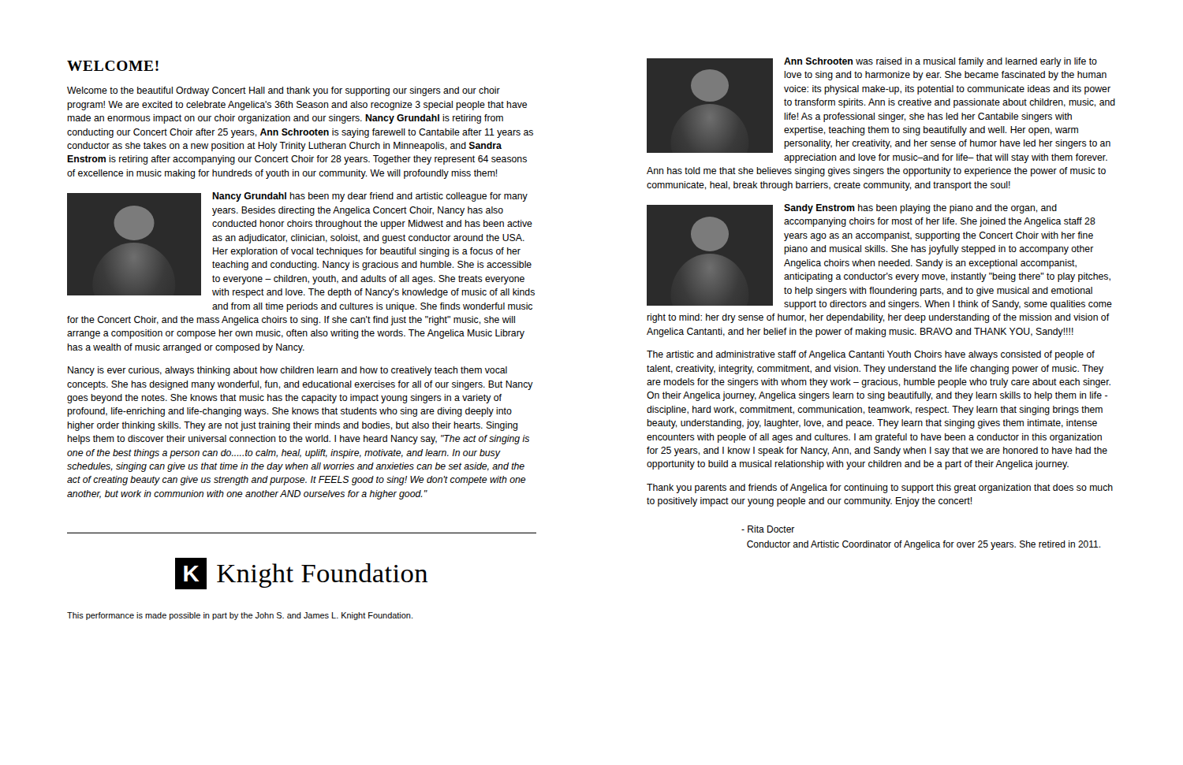WELCOME!
Welcome to the beautiful Ordway Concert Hall and thank you for supporting our singers and our choir program! We are excited to celebrate Angelica's 36th Season and also recognize 3 special people that have made an enormous impact on our choir organization and our singers. Nancy Grundahl is retiring from conducting our Concert Choir after 25 years, Ann Schrooten is saying farewell to Cantabile after 11 years as conductor as she takes on a new position at Holy Trinity Lutheran Church in Minneapolis, and Sandra Enstrom is retiring after accompanying our Concert Choir for 28 years. Together they represent 64 seasons of excellence in music making for hundreds of youth in our community. We will profoundly miss them!
Nancy Grundahl has been my dear friend and artistic colleague for many years. Besides directing the Angelica Concert Choir, Nancy has also conducted honor choirs throughout the upper Midwest and has been active as an adjudicator, clinician, soloist, and guest conductor around the USA. Her exploration of vocal techniques for beautiful singing is a focus of her teaching and conducting. Nancy is gracious and humble. She is accessible to everyone – children, youth, and adults of all ages. She treats everyone with respect and love. The depth of Nancy's knowledge of music of all kinds and from all time periods and cultures is unique. She finds wonderful music for the Concert Choir, and the mass Angelica choirs to sing. If she can't find just the "right" music, she will arrange a composition or compose her own music, often also writing the words. The Angelica Music Library has a wealth of music arranged or composed by Nancy.
Nancy is ever curious, always thinking about how children learn and how to creatively teach them vocal concepts. She has designed many wonderful, fun, and educational exercises for all of our singers. But Nancy goes beyond the notes. She knows that music has the capacity to impact young singers in a variety of profound, life-enriching and life-changing ways. She knows that students who sing are diving deeply into higher order thinking skills. They are not just training their minds and bodies, but also their hearts. Singing helps them to discover their universal connection to the world. I have heard Nancy say, "The act of singing is one of the best things a person can do.....to calm, heal, uplift, inspire, motivate, and learn. In our busy schedules, singing can give us that time in the day when all worries and anxieties can be set aside, and the act of creating beauty can give us strength and purpose. It FEELS good to sing! We don't compete with one another, but work in communion with one another AND ourselves for a higher good."
K Knight Foundation
This performance is made possible in part by the John S. and James L. Knight Foundation.
Ann Schrooten was raised in a musical family and learned early in life to love to sing and to harmonize by ear. She became fascinated by the human voice: its physical make-up, its potential to communicate ideas and its power to transform spirits. Ann is creative and passionate about children, music, and life! As a professional singer, she has led her Cantabile singers with expertise, teaching them to sing beautifully and well. Her open, warm personality, her creativity, and her sense of humor have led her singers to an appreciation and love for music–and for life– that will stay with them forever. Ann has told me that she believes singing gives singers the opportunity to experience the power of music to communicate, heal, break through barriers, create community, and transport the soul!
Sandy Enstrom has been playing the piano and the organ, and accompanying choirs for most of her life. She joined the Angelica staff 28 years ago as an accompanist, supporting the Concert Choir with her fine piano and musical skills. She has joyfully stepped in to accompany other Angelica choirs when needed. Sandy is an exceptional accompanist, anticipating a conductor's every move, instantly "being there" to play pitches, to help singers with floundering parts, and to give musical and emotional support to directors and singers. When I think of Sandy, some qualities come right to mind: her dry sense of humor, her dependability, her deep understanding of the mission and vision of Angelica Cantanti, and her belief in the power of making music. BRAVO and THANK YOU, Sandy!!!!
The artistic and administrative staff of Angelica Cantanti Youth Choirs have always consisted of people of talent, creativity, integrity, commitment, and vision. They understand the life changing power of music. They are models for the singers with whom they work – gracious, humble people who truly care about each singer. On their Angelica journey, Angelica singers learn to sing beautifully, and they learn skills to help them in life - discipline, hard work, commitment, communication, teamwork, respect. They learn that singing brings them beauty, understanding, joy, laughter, love, and peace. They learn that singing gives them intimate, intense encounters with people of all ages and cultures. I am grateful to have been a conductor in this organization for 25 years, and I know I speak for Nancy, Ann, and Sandy when I say that we are honored to have had the opportunity to build a musical relationship with your children and be a part of their Angelica journey.
Thank you parents and friends of Angelica for continuing to support this great organization that does so much to positively impact our young people and our community. Enjoy the concert!
- Rita Docter
Conductor and Artistic Coordinator of Angelica for over 25 years. She retired in 2011.